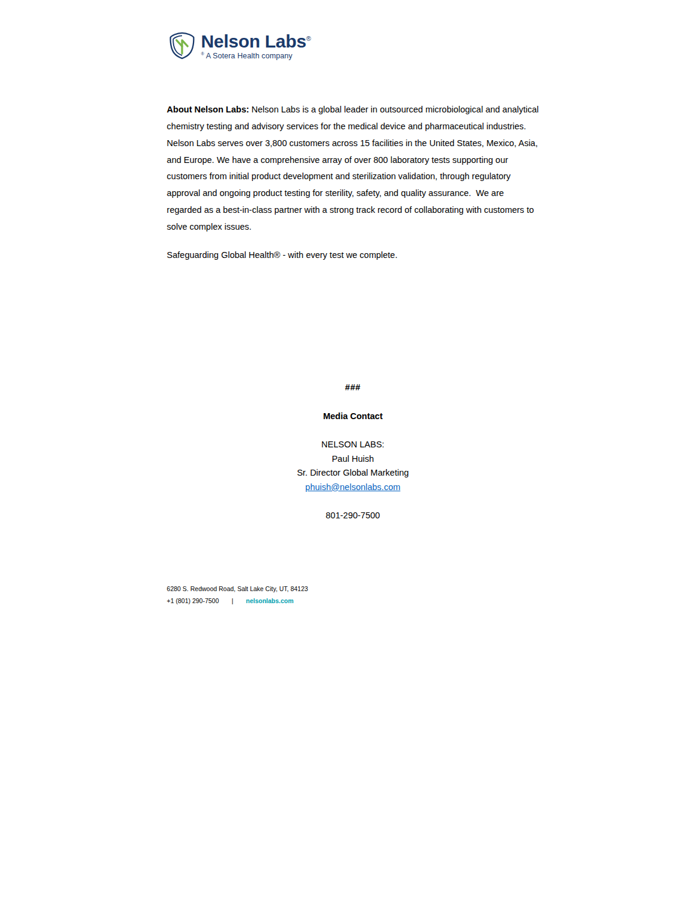Nelson Labs®
® A Sotera Health company
About Nelson Labs: Nelson Labs is a global leader in outsourced microbiological and analytical chemistry testing and advisory services for the medical device and pharmaceutical industries. Nelson Labs serves over 3,800 customers across 15 facilities in the United States, Mexico, Asia, and Europe. We have a comprehensive array of over 800 laboratory tests supporting our customers from initial product development and sterilization validation, through regulatory approval and ongoing product testing for sterility, safety, and quality assurance. We are regarded as a best-in-class partner with a strong track record of collaborating with customers to solve complex issues.
Safeguarding Global Health® - with every test we complete.
###
Media Contact
NELSON LABS:
Paul Huish
Sr. Director Global Marketing
phuish@nelsonlabs.com
801-290-7500
6280 S. Redwood Road, Salt Lake City, UT, 84123
+1 (801) 290-7500|nelsonlabs.com